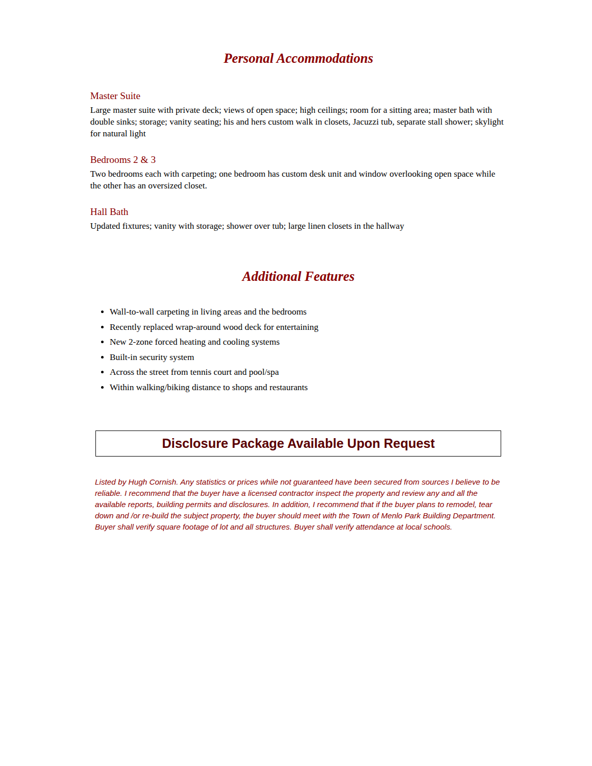Personal Accommodations
Master Suite
Large master suite with private deck; views of open space; high ceilings; room for a sitting area; master bath with double sinks; storage; vanity seating; his and hers custom walk in closets, Jacuzzi tub, separate stall shower; skylight for natural light
Bedrooms 2 & 3
Two bedrooms each with carpeting; one bedroom has custom desk unit and window overlooking open space while the other has an oversized closet.
Hall Bath
Updated fixtures; vanity with storage; shower over tub; large linen closets in the hallway
Additional Features
Wall-to-wall carpeting in living areas and the bedrooms
Recently replaced wrap-around wood deck for entertaining
New 2-zone forced heating and cooling systems
Built-in security system
Across the street from tennis court and pool/spa
Within walking/biking distance to shops and restaurants
Disclosure Package Available Upon Request
Listed by Hugh Cornish. Any statistics or prices while not guaranteed have been secured from sources I believe to be reliable. I recommend that the buyer have a licensed contractor inspect the property and review any and all the available reports, building permits and disclosures. In addition, I recommend that if the buyer plans to remodel, tear down and /or re-build the subject property, the buyer should meet with the Town of Menlo Park Building Department. Buyer shall verify square footage of lot and all structures. Buyer shall verify attendance at local schools.